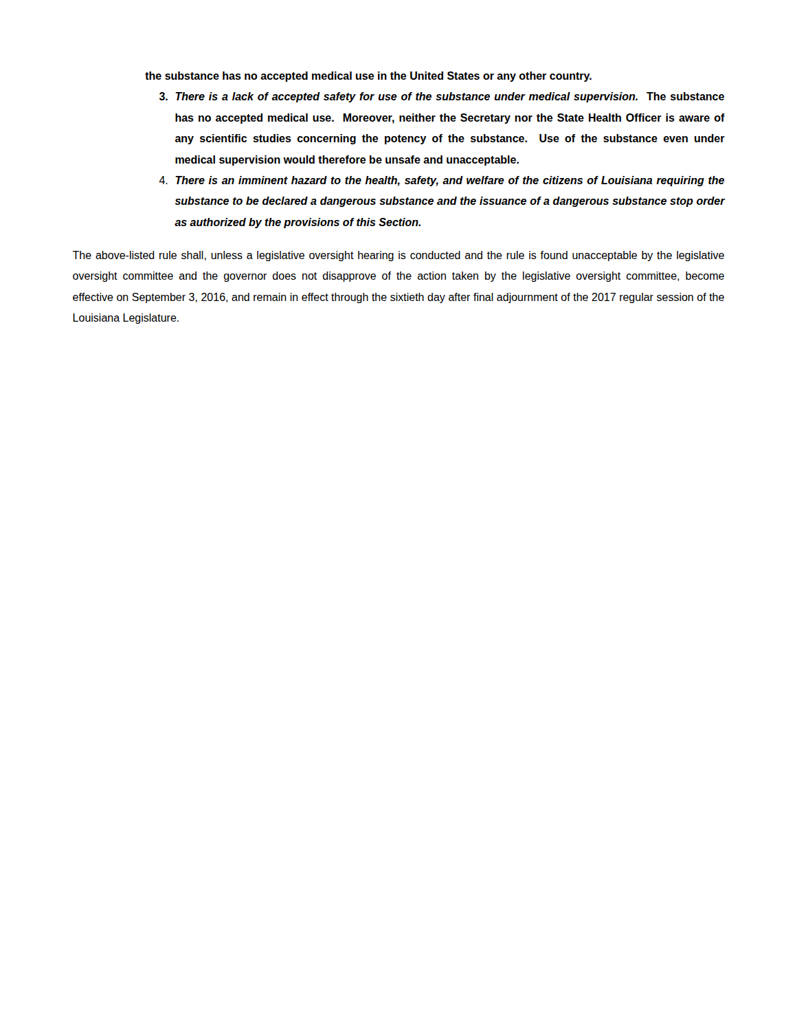the substance has no accepted medical use in the United States or any other country.
3. There is a lack of accepted safety for use of the substance under medical supervision. The substance has no accepted medical use. Moreover, neither the Secretary nor the State Health Officer is aware of any scientific studies concerning the potency of the substance. Use of the substance even under medical supervision would therefore be unsafe and unacceptable.
4. There is an imminent hazard to the health, safety, and welfare of the citizens of Louisiana requiring the substance to be declared a dangerous substance and the issuance of a dangerous substance stop order as authorized by the provisions of this Section.
The above-listed rule shall, unless a legislative oversight hearing is conducted and the rule is found unacceptable by the legislative oversight committee and the governor does not disapprove of the action taken by the legislative oversight committee, become effective on September 3, 2016, and remain in effect through the sixtieth day after final adjournment of the 2017 regular session of the Louisiana Legislature.